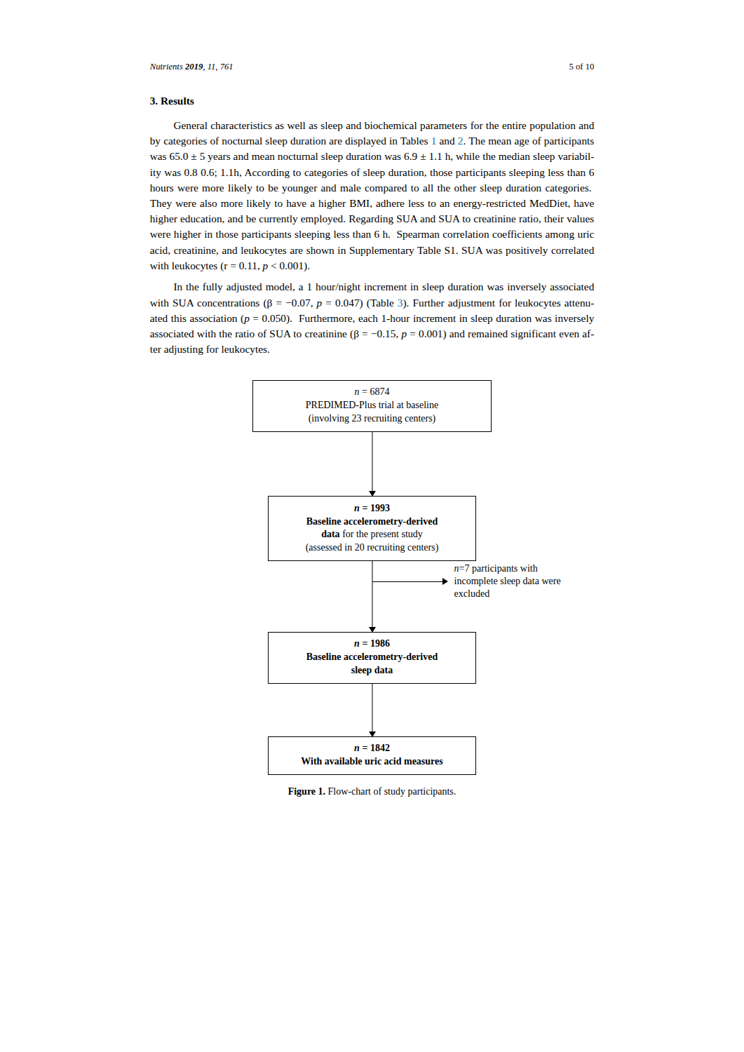Nutrients 2019, 11, 761
5 of 10
3. Results
General characteristics as well as sleep and biochemical parameters for the entire population and by categories of nocturnal sleep duration are displayed in Tables 1 and 2. The mean age of participants was 65.0 ± 5 years and mean nocturnal sleep duration was 6.9 ± 1.1 h, while the median sleep variability was 0.8 0.6; 1.1h, According to categories of sleep duration, those participants sleeping less than 6 hours were more likely to be younger and male compared to all the other sleep duration categories. They were also more likely to have a higher BMI, adhere less to an energy-restricted MedDiet, have higher education, and be currently employed. Regarding SUA and SUA to creatinine ratio, their values were higher in those participants sleeping less than 6 h. Spearman correlation coefficients among uric acid, creatinine, and leukocytes are shown in Supplementary Table S1. SUA was positively correlated with leukocytes (r = 0.11, p < 0.001).
In the fully adjusted model, a 1 hour/night increment in sleep duration was inversely associated with SUA concentrations (β = −0.07, p = 0.047) (Table 3). Further adjustment for leukocytes attenuated this association (p = 0.050). Furthermore, each 1-hour increment in sleep duration was inversely associated with the ratio of SUA to creatinine (β = −0.15, p = 0.001) and remained significant even after adjusting for leukocytes.
n = 6874
PREDIMED-Plus trial at baseline
(involving 23 recruiting centers)
n = 1993
Baseline accelerometry-derived
data for the present study
(assessed in 20 recruiting centers)
n=7 participants with incomplete sleep data were excluded
n = 1986
Baseline accelerometry-derived
sleep data
n = 1842
With available uric acid measures
Figure 1. Flow-chart of study participants.